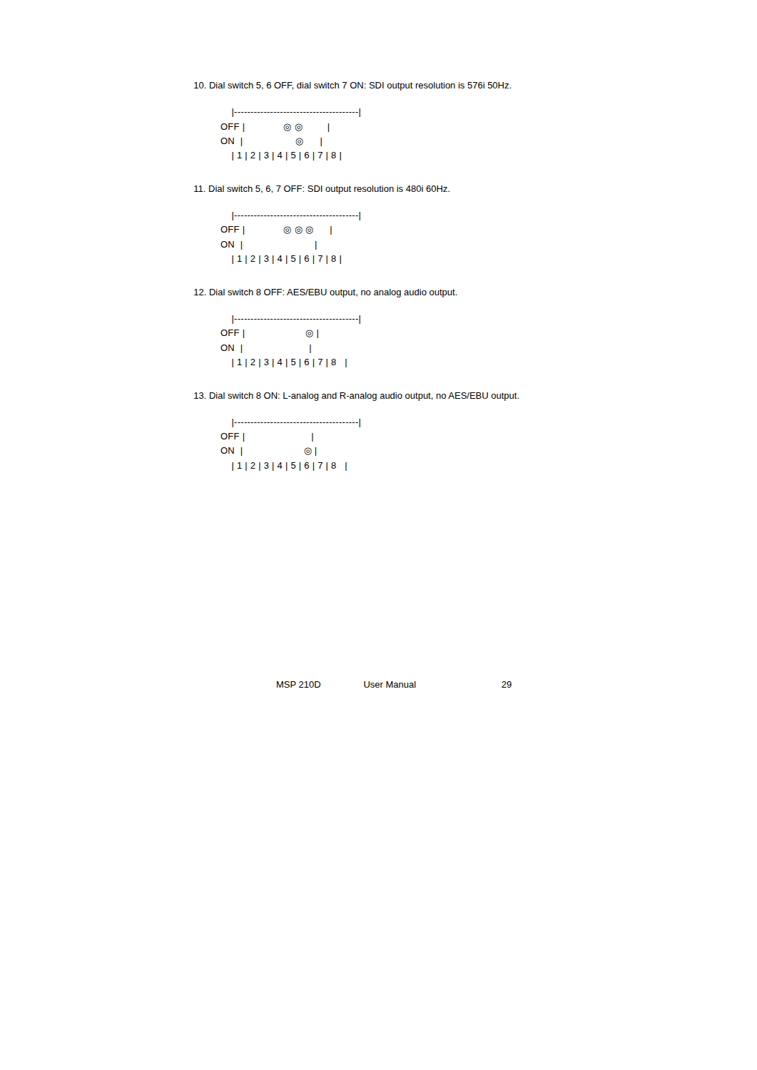10. Dial switch 5, 6 OFF, dial switch 7 ON: SDI output resolution is 576i 50Hz.
    |--------------------------------------|
OFF |              ◎ ◎         |
ON  |                   ◎      |
    | 1 | 2 | 3 | 4 | 5 | 6 | 7 | 8 |
11. Dial switch 5, 6, 7 OFF: SDI output resolution is 480i 60Hz.
    |--------------------------------------|
OFF |              ◎ ◎ ◎      |
ON  |                          |
    | 1 | 2 | 3 | 4 | 5 | 6 | 7 | 8 |
12. Dial switch 8 OFF: AES/EBU output, no analog audio output.
    |--------------------------------------|
OFF |                      ◎ |
ON  |                        |
    | 1 | 2 | 3 | 4 | 5 | 6 | 7 | 8   |
13. Dial switch 8 ON: L-analog and R-analog audio output, no AES/EBU output.
    |--------------------------------------|
OFF |                        |
ON  |                      ◎ |
    | 1 | 2 | 3 | 4 | 5 | 6 | 7 | 8   |
MSP 210D User Manual 29